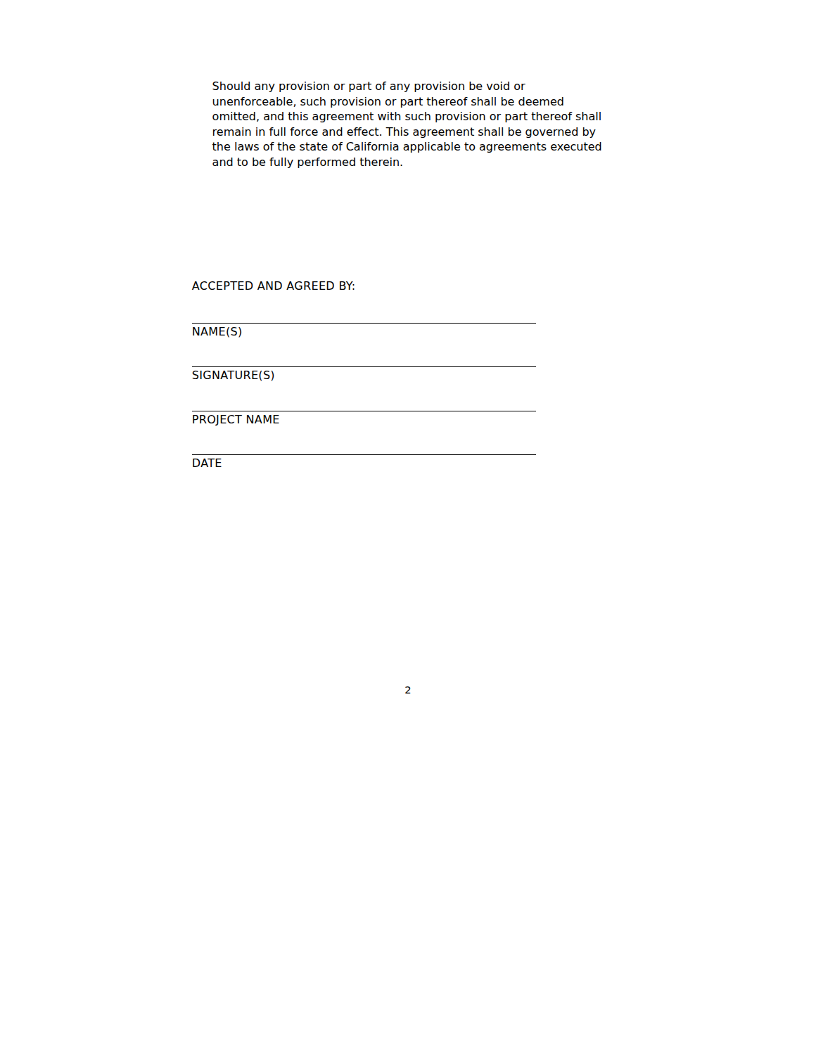Should any provision or part of any provision be void or unenforceable, such provision or part thereof shall be deemed omitted, and this agreement with such provision or part thereof shall remain in full force and effect. This agreement shall be governed by the laws of the state of California applicable to agreements executed and to be fully performed therein.
ACCEPTED AND AGREED BY:
NAME(S)
SIGNATURE(S)
PROJECT NAME
DATE
2